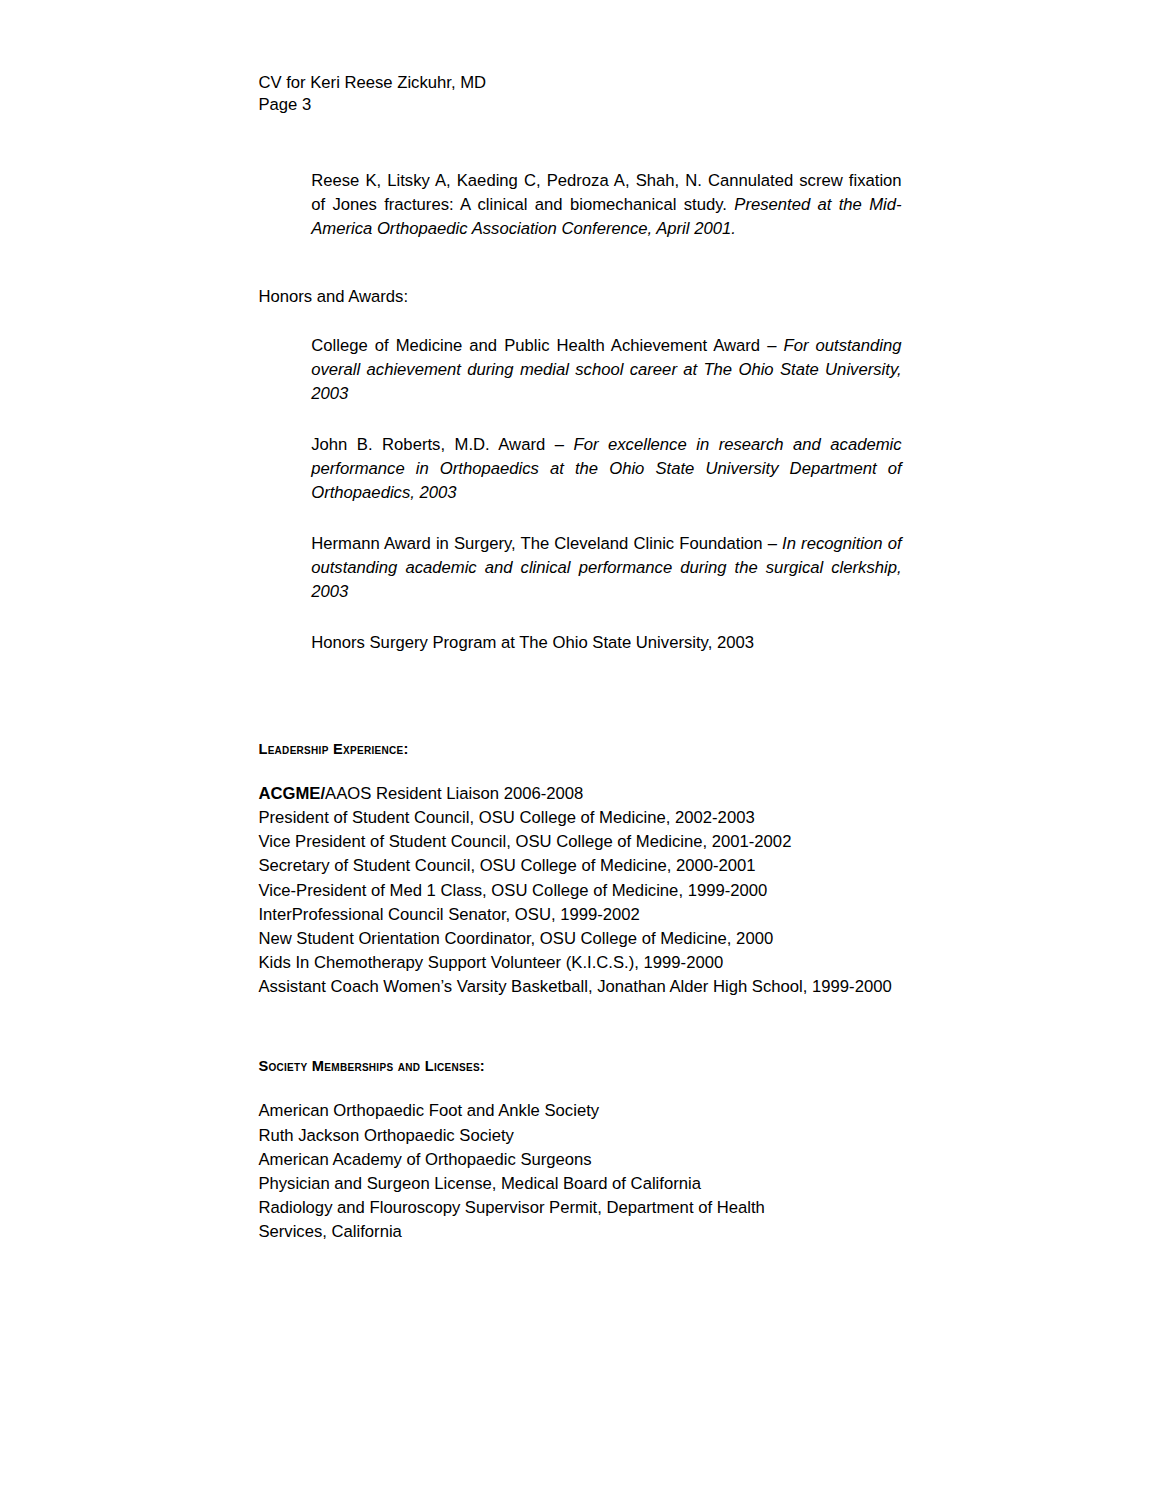CV for Keri Reese Zickuhr, MD
Page 3
Reese K, Litsky A, Kaeding C, Pedroza A, Shah, N. Cannulated screw fixation of Jones fractures: A clinical and biomechanical study. Presented at the Mid-America Orthopaedic Association Conference, April 2001.
Honors and Awards:
College of Medicine and Public Health Achievement Award – For outstanding overall achievement during medial school career at The Ohio State University, 2003
John B. Roberts, M.D. Award – For excellence in research and academic performance in Orthopaedics at the Ohio State University Department of Orthopaedics, 2003
Hermann Award in Surgery, The Cleveland Clinic Foundation – In recognition of outstanding academic and clinical performance during the surgical clerkship, 2003
Honors Surgery Program at The Ohio State University, 2003
Leadership Experience:
ACGME/AAOS Resident Liaison 2006-2008
President of Student Council, OSU College of Medicine, 2002-2003
Vice President of Student Council, OSU College of Medicine, 2001-2002
Secretary of Student Council, OSU College of Medicine, 2000-2001
Vice-President of Med 1 Class, OSU College of Medicine, 1999-2000
InterProfessional Council Senator, OSU, 1999-2002
New Student Orientation Coordinator, OSU College of Medicine, 2000
Kids In Chemotherapy Support Volunteer (K.I.C.S.), 1999-2000
Assistant Coach Women’s Varsity Basketball, Jonathan Alder High School, 1999-2000
Society Memberships and Licenses:
American Orthopaedic Foot and Ankle Society
Ruth Jackson Orthopaedic Society
American Academy of Orthopaedic Surgeons
Physician and Surgeon License, Medical Board of California
Radiology and Flouroscopy Supervisor Permit, Department of Health
Services, California